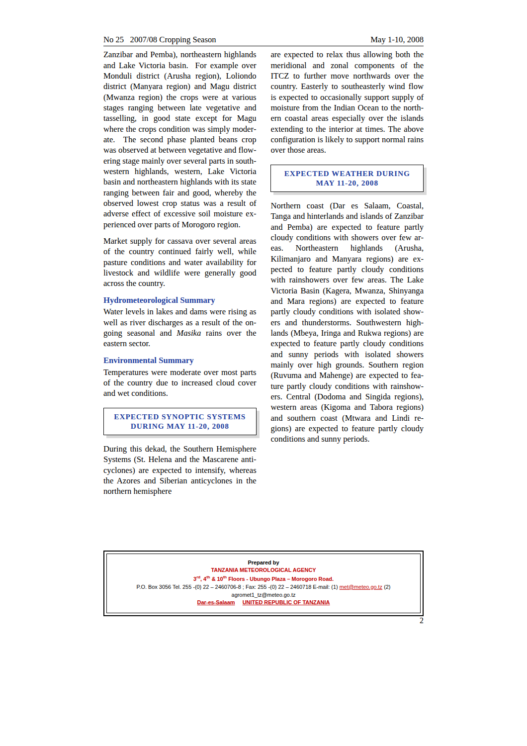No 25 2007/08 Cropping Season
May 1-10, 2008
Zanzibar and Pemba), northeastern highlands and Lake Victoria basin. For example over Monduli district (Arusha region), Loliondo district (Manyara region) and Magu district (Mwanza region) the crops were at various stages ranging between late vegetative and tasselling, in good state except for Magu where the crops condition was simply moderate. The second phase planted beans crop was observed at between vegetative and flowering stage mainly over several parts in southwestern highlands, western, Lake Victoria basin and northeastern highlands with its state ranging between fair and good, whereby the observed lowest crop status was a result of adverse effect of excessive soil moisture experienced over parts of Morogoro region.
Market supply for cassava over several areas of the country continued fairly well, while pasture conditions and water availability for livestock and wildlife were generally good across the country.
Hydrometeorological Summary
Water levels in lakes and dams were rising as well as river discharges as a result of the ongoing seasonal and Masika rains over the eastern sector.
Environmental Summary
Temperatures were moderate over most parts of the country due to increased cloud cover and wet conditions.
EXPECTED SYNOPTIC SYSTEMS
DURING MAY 11-20, 2008
During this dekad, the Southern Hemisphere Systems (St. Helena and the Mascarene anticyclones) are expected to intensify, whereas the Azores and Siberian anticyclones in the northern hemisphere
are expected to relax thus allowing both the meridional and zonal components of the ITCZ to further move northwards over the country. Easterly to southeasterly wind flow is expected to occasionally support supply of moisture from the Indian Ocean to the northern coastal areas especially over the islands extending to the interior at times. The above configuration is likely to support normal rains over those areas.
EXPECTED WEATHER DURING
MAY 11-20, 2008
Northern coast (Dar es Salaam, Coastal, Tanga and hinterlands and islands of Zanzibar and Pemba) are expected to feature partly cloudy conditions with showers over few areas. Northeastern highlands (Arusha, Kilimanjaro and Manyara regions) are expected to feature partly cloudy conditions with rainshowers over few areas. The Lake Victoria Basin (Kagera, Mwanza, Shinyanga and Mara regions) are expected to feature partly cloudy conditions with isolated showers and thunderstorms. Southwestern highlands (Mbeya, Iringa and Rukwa regions) are expected to feature partly cloudy conditions and sunny periods with isolated showers mainly over high grounds. Southern region (Ruvuma and Mahenge) are expected to feature partly cloudy conditions with rainshowers. Central (Dodoma and Singida regions), western areas (Kigoma and Tabora regions) and southern coast (Mtwara and Lindi regions) are expected to feature partly cloudy conditions and sunny periods.
Prepared by
TANZANIA METEOROLOGICAL AGENCY
3rd, 4th & 10th Floors - Ubungo Plaza – Morogoro Road.
P.O. Box 3056 Tel. 255 -(0) 22 – 2460706-8 ; Fax: 255 -(0) 22 – 2460718 E-mail: (1) met@meteo.go.tz (2) agromet1_tz@meteo.go.tz
Dar-es-Salaam UNITED REPUBLIC OF TANZANIA
2